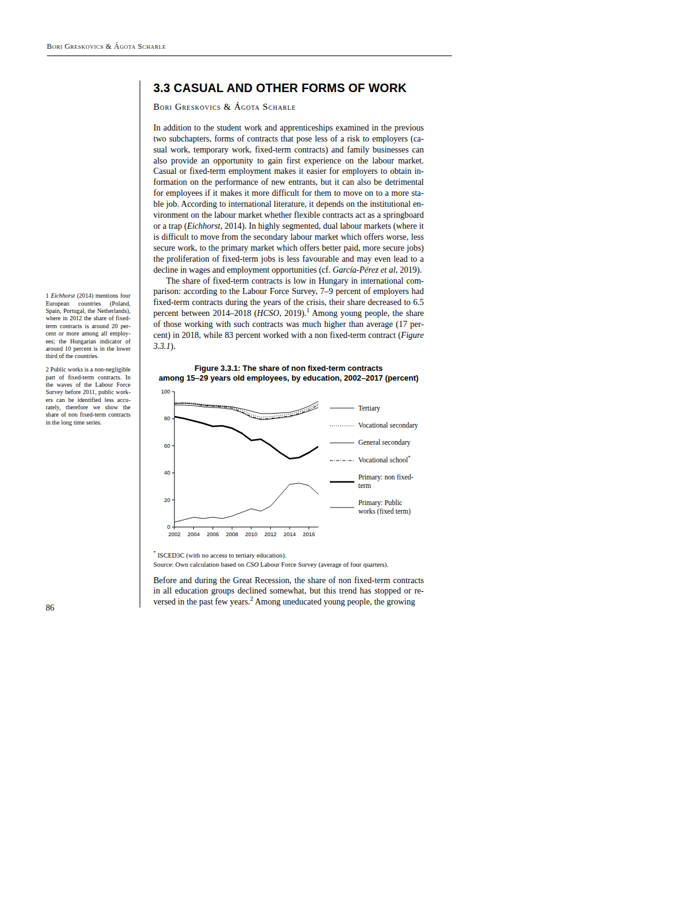Bori Greskovics & Ágota Scharle
1 Eichhorst (2014) mentions four European countries (Poland, Spain, Portugal, the Netherlands), where in 2012 the share of fixed-term contracts is around 20 percent or more among all employees; the Hungarian indicator of around 10 percent is in the lower third of the countries.
2 Public works is a non-negligible part of fixed-term contracts. In the waves of the Labour Force Survey before 2011, public workers can be identified less accurately, therefore we show the share of non fixed-term contracts in the long time series.
3.3 Casual and other forms of work
Bori Greskovics & Ágota Scharle
In addition to the student work and apprenticeships examined in the previous two subchapters, forms of contracts that pose less of a risk to employers (casual work, temporary work, fixed-term contracts) and family businesses can also provide an opportunity to gain first experience on the labour market. Casual or fixed-term employment makes it easier for employers to obtain information on the performance of new entrants, but it can also be detrimental for employees if it makes it more difficult for them to move on to a more stable job. According to international literature, it depends on the institutional environment on the labour market whether flexible contracts act as a springboard or a trap (Eichhorst, 2014). In highly segmented, dual labour markets (where it is difficult to move from the secondary labour market which offers worse, less secure work, to the primary market which offers better paid, more secure jobs) the proliferation of fixed-term jobs is less favourable and may even lead to a decline in wages and employment opportunities (cf. García-Pérez et al, 2019).
The share of fixed-term contracts is low in Hungary in international comparison: according to the Labour Force Survey, 7–9 percent of employers had fixed-term contracts during the years of the crisis, their share decreased to 6.5 percent between 2014–2018 (HCSO, 2019).1 Among young people, the share of those working with such contracts was much higher than average (17 percent) in 2018, while 83 percent worked with a non fixed-term contract (Figure 3.3.1).
Figure 3.3.1: The share of non fixed-term contracts
among 15–29 years old employees, by education, 2002–2017 (percent)
100 80 60 40 20 0 2002 2004 2006 2008 2010 2012 2014 2016
Tertiary
Vocational secondary
General secondary
Vocational school*
Primary: non fixed-term
Primary: Public
works (fixed term)
* ISCED3C (with no access to tertiary education).
Source: Own calculation based on CSO Labour Force Survey (average of four quarters).
Before and during the Great Recession, the share of non fixed-term contracts in all education groups declined somewhat, but this trend has stopped or reversed in the past few years.2 Among uneducated young people, the growing
86